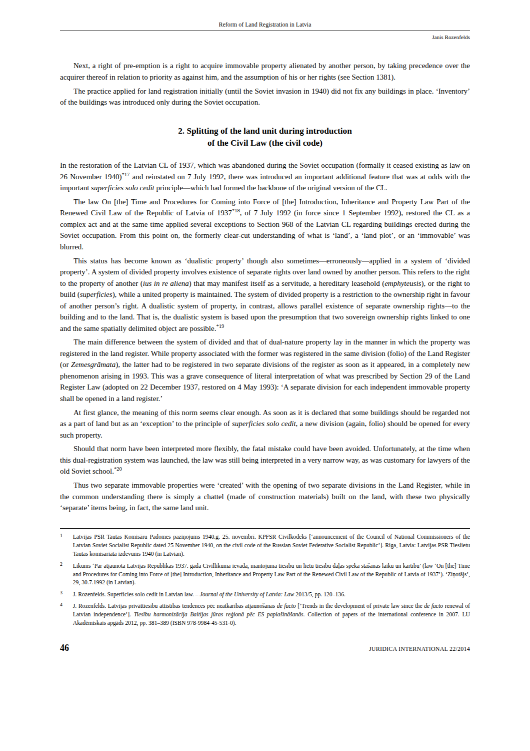Reform of Land Registration in Latvia Janis Rozenfelds
Next, a right of pre-emption is a right to acquire immovable property alienated by another person, by taking precedence over the acquirer thereof in relation to priority as against him, and the assumption of his or her rights (see Section 1381).
The practice applied for land registration initially (until the Soviet invasion in 1940) did not fix any buildings in place. ‘Inventory’ of the buildings was introduced only during the Soviet occupation.
2. Splitting of the land unit during introduction
of the Civil Law (the civil code)
In the restoration of the Latvian CL of 1937, which was abandoned during the Soviet occupation (formally it ceased existing as law on 26 November 1940)*17 and reinstated on 7 July 1992, there was introduced an important additional feature that was at odds with the important superficies solo cedit principle—which had formed the backbone of the original version of the CL.
The law On [the] Time and Procedures for Coming into Force of [the] Introduction, Inheritance and Property Law Part of the Renewed Civil Law of the Republic of Latvia of 1937*18, of 7 July 1992 (in force since 1 September 1992), restored the CL as a complex act and at the same time applied several exceptions to Section 968 of the Latvian CL regarding buildings erected during the Soviet occupation. From this point on, the formerly clear-cut understanding of what is ‘land’, a ‘land plot’, or an ‘immovable’ was blurred.
This status has become known as ‘dualistic property’ though also sometimes—erroneously—applied in a system of ‘divided property’. A system of divided property involves existence of separate rights over land owned by another person. This refers to the right to the property of another (ius in re aliena) that may manifest itself as a servitude, a hereditary leasehold (emphyteusis), or the right to build (superficies), while a united property is maintained. The system of divided property is a restriction to the ownership right in favour of another person’s right. A dualistic system of property, in contrast, allows parallel existence of separate ownership rights—to the building and to the land. That is, the dualistic system is based upon the presumption that two sovereign ownership rights linked to one and the same spatially delimited object are possible.*19
The main difference between the system of divided and that of dual-nature property lay in the manner in which the property was registered in the land register. While property associated with the former was registered in the same division (folio) of the Land Register (or Zemesgrāmata), the latter had to be registered in two separate divisions of the register as soon as it appeared, in a completely new phenomenon arising in 1993. This was a grave consequence of literal interpretation of what was prescribed by Section 29 of the Land Register Law (adopted on 22 December 1937, restored on 4 May 1993): ‘A separate division for each independent immovable property shall be opened in a land register.’
At first glance, the meaning of this norm seems clear enough. As soon as it is declared that some buildings should be regarded not as a part of land but as an ‘exception’ to the principle of superficies solo cedit, a new division (again, folio) should be opened for every such property.
Should that norm have been interpreted more flexibly, the fatal mistake could have been avoided. Unfortunately, at the time when this dual-registration system was launched, the law was still being interpreted in a very narrow way, as was customary for lawyers of the old Soviet school.*20
Thus two separate immovable properties were ‘created’ with the opening of two separate divisions in the Land Register, while in the common understanding there is simply a chattel (made of construction materials) built on the land, with these two physically ‘separate’ items being, in fact, the same land unit.
Latvijas PSR Tautas Komisāru Padomes paziņojums 1940.g. 25. novembrī. KPFSR Civilkodeks [‘announcement of the Council of National Commissioners of the Latvian Soviet Socialist Republic dated 25 November 1940, on the civil code of the Russian Soviet Federative Socialist Republic’]. Riga, Latvia: Latvijas PSR Tieslietu Tautas komisariāta izdevums 1940 (in Latvian).
Likums ‘Par atjaunotā Latvijas Republikas 1937. gada Civillikuma ievada, mantojuma tiesību un lietu tiesību daļas spēkā stāšanās laiku un kārtību’ (law ‘On [the] Time and Procedures for Coming into Force of [the] Introduction, Inheritance and Property Law Part of the Renewed Civil Law of the Republic of Latvia of 1937’). ‘Ziņotājs’, 29, 30.7.1992 (in Latvian).
J. Rozenfelds. Superficies solo cedit in Latvian law. – Journal of the University of Latvia: Law 2013/5, pp. 120–136.
J. Rozenfelds. Latvijas privāttiesību attīstības tendences pēc neatkarības atjaunošanas de facto [‘Trends in the development of private law since the de facto renewal of Latvian independence’]. Tiesību harmonizācija Baltijas jūras reģionā pēc ES paplašināšanās. Collection of papers of the international conference in 2007. LU Akadēmiskais apgāds 2012, pp. 381–389 (ISBN 978-9984-45-531-0).
46 JURIDICA INTERNATIONAL 22/2014